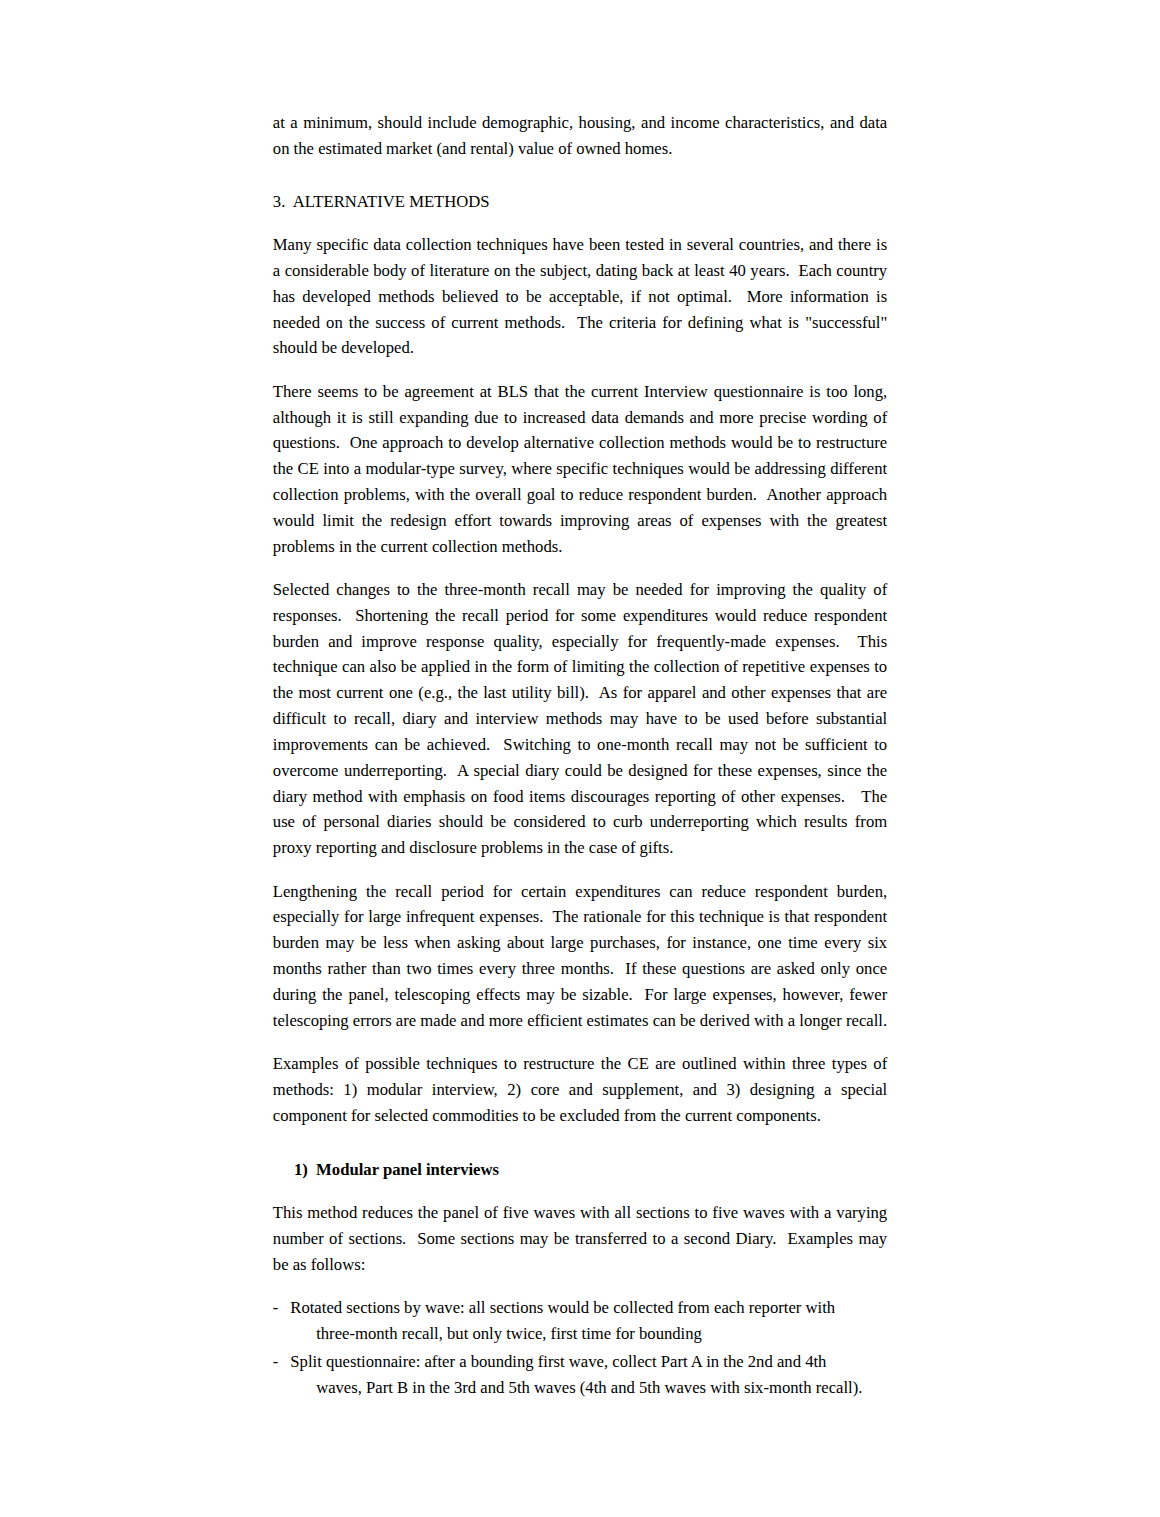at a minimum, should include demographic, housing, and income characteristics, and data on the estimated market (and rental) value of owned homes.
3. ALTERNATIVE METHODS
Many specific data collection techniques have been tested in several countries, and there is a considerable body of literature on the subject, dating back at least 40 years. Each country has developed methods believed to be acceptable, if not optimal. More information is needed on the success of current methods. The criteria for defining what is "successful" should be developed.
There seems to be agreement at BLS that the current Interview questionnaire is too long, although it is still expanding due to increased data demands and more precise wording of questions. One approach to develop alternative collection methods would be to restructure the CE into a modular-type survey, where specific techniques would be addressing different collection problems, with the overall goal to reduce respondent burden. Another approach would limit the redesign effort towards improving areas of expenses with the greatest problems in the current collection methods.
Selected changes to the three-month recall may be needed for improving the quality of responses. Shortening the recall period for some expenditures would reduce respondent burden and improve response quality, especially for frequently-made expenses. This technique can also be applied in the form of limiting the collection of repetitive expenses to the most current one (e.g., the last utility bill). As for apparel and other expenses that are difficult to recall, diary and interview methods may have to be used before substantial improvements can be achieved. Switching to one-month recall may not be sufficient to overcome underreporting. A special diary could be designed for these expenses, since the diary method with emphasis on food items discourages reporting of other expenses. The use of personal diaries should be considered to curb underreporting which results from proxy reporting and disclosure problems in the case of gifts.
Lengthening the recall period for certain expenditures can reduce respondent burden, especially for large infrequent expenses. The rationale for this technique is that respondent burden may be less when asking about large purchases, for instance, one time every six months rather than two times every three months. If these questions are asked only once during the panel, telescoping effects may be sizable. For large expenses, however, fewer telescoping errors are made and more efficient estimates can be derived with a longer recall.
Examples of possible techniques to restructure the CE are outlined within three types of methods: 1) modular interview, 2) core and supplement, and 3) designing a special component for selected commodities to be excluded from the current components.
1) Modular panel interviews
This method reduces the panel of five waves with all sections to five waves with a varying number of sections. Some sections may be transferred to a second Diary. Examples may be as follows:
Rotated sections by wave: all sections would be collected from each reporter with three-month recall, but only twice, first time for bounding
Split questionnaire: after a bounding first wave, collect Part A in the 2nd and 4th waves, Part B in the 3rd and 5th waves (4th and 5th waves with six-month recall).